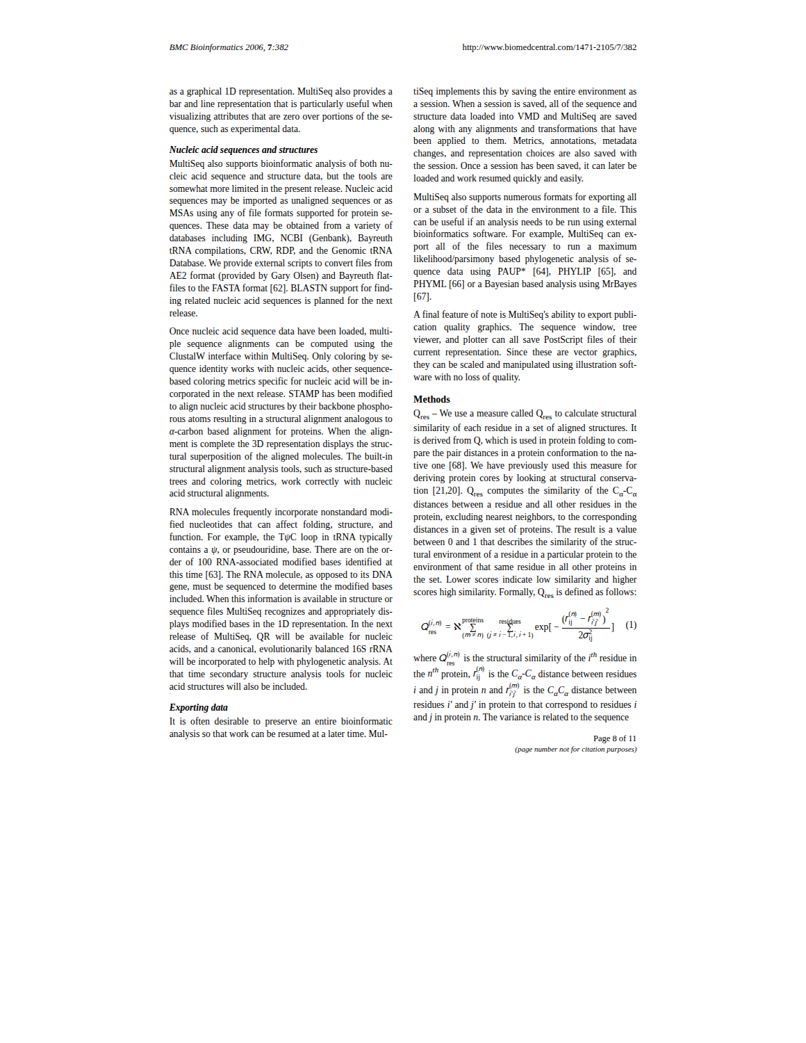BMC Bioinformatics 2006, 7:382
http://www.biomedcentral.com/1471-2105/7/382
as a graphical 1D representation. MultiSeq also provides a bar and line representation that is particularly useful when visualizing attributes that are zero over portions of the sequence, such as experimental data.
Nucleic acid sequences and structures
MultiSeq also supports bioinformatic analysis of both nucleic acid sequence and structure data, but the tools are somewhat more limited in the present release. Nucleic acid sequences may be imported as unaligned sequences or as MSAs using any of file formats supported for protein sequences. These data may be obtained from a variety of databases including IMG, NCBI (Genbank), Bayreuth tRNA compilations, CRW, RDP, and the Genomic tRNA Database. We provide external scripts to convert files from AE2 format (provided by Gary Olsen) and Bayreuth flat-files to the FASTA format [62]. BLASTN support for finding related nucleic acid sequences is planned for the next release.
Once nucleic acid sequence data have been loaded, multiple sequence alignments can be computed using the ClustalW interface within MultiSeq. Only coloring by sequence identity works with nucleic acids, other sequence-based coloring metrics specific for nucleic acid will be incorporated in the next release. STAMP has been modified to align nucleic acid structures by their backbone phosphorous atoms resulting in a structural alignment analogous to α-carbon based alignment for proteins. When the alignment is complete the 3D representation displays the structural superposition of the aligned molecules. The built-in structural alignment analysis tools, such as structure-based trees and coloring metrics, work correctly with nucleic acid structural alignments.
RNA molecules frequently incorporate nonstandard modified nucleotides that can affect folding, structure, and function. For example, the Tψ C loop in tRNA typically contains a ψ, or pseudouridine, base. There are on the order of 100 RNA-associated modified bases identified at this time [63]. The RNA molecule, as opposed to its DNA gene, must be sequenced to determine the modified bases included. When this information is available in structure or sequence files MultiSeq recognizes and appropriately displays modified bases in the 1D representation. In the next release of MultiSeq, QR will be available for nucleic acids, and a canonical, evolutionarily balanced 16S rRNA will be incorporated to help with phylogenetic analysis. At that time secondary structure analysis tools for nucleic acid structures will also be included.
Exporting data
It is often desirable to preserve an entire bioinformatic analysis so that work can be resumed at a later time. Mul-
tiSeq implements this by saving the entire environment as a session. When a session is saved, all of the sequence and structure data loaded into VMD and MultiSeq are saved along with any alignments and transformations that have been applied to them. Metrics, annotations, metadata changes, and representation choices are also saved with the session. Once a session has been saved, it can later be loaded and work resumed quickly and easily.
MultiSeq also supports numerous formats for exporting all or a subset of the data in the environment to a file. This can be useful if an analysis needs to be run using external bioinformatics software. For example, MultiSeq can export all of the files necessary to run a maximum likelihood/parsimony based phylogenetic analysis of sequence data using PAUP* [64], PHYLIP [65], and PHYML [66] or a Bayesian based analysis using MrBayes [67].
A final feature of note is MultiSeq's ability to export publication quality graphics. The sequence window, tree viewer, and plotter can all save PostScript files of their current representation. Since these are vector graphics, they can be scaled and manipulated using illustration software with no loss of quality.
Methods
Qres – We use a measure called Qres to calculate structural similarity of each residue in a set of aligned structures. It is derived from Q, which is used in protein folding to compare the pair distances in a protein conformation to the native one [68]. We have previously used this measure for deriving protein cores by looking at structural conservation [21,20]. Qres computes the similarity of the Cα-Cα distances between a residue and all other residues in the protein, excluding nearest neighbors, to the corresponding distances in a given set of proteins. The result is a value between 0 and 1 that describes the similarity of the structural environment of a residue in a particular protein to the environment of that same residue in all other proteins in the set. Lower scores indicate low similarity and higher scores high similarity. Formally, Qres is defined as follows:
Qres(i,n) = ℵ ∑ (m≠n) proteins ∑ (j≠i−1,i,i+1) residues exp [ − ( rij(n) − ri′j′(m) ) 2 2 σij2 ]
(1)
where Qres(i,n) is the structural similarity of the ith residue in the nth protein, rij(n) is the Cα-Cα distance between residues i and j in protein n and ri′j′(m) is the CαCα distance between residues i' and j' in protein to that correspond to residues i and j in protein n. The variance is related to the sequence
Page 8 of 11
(page number not for citation purposes)